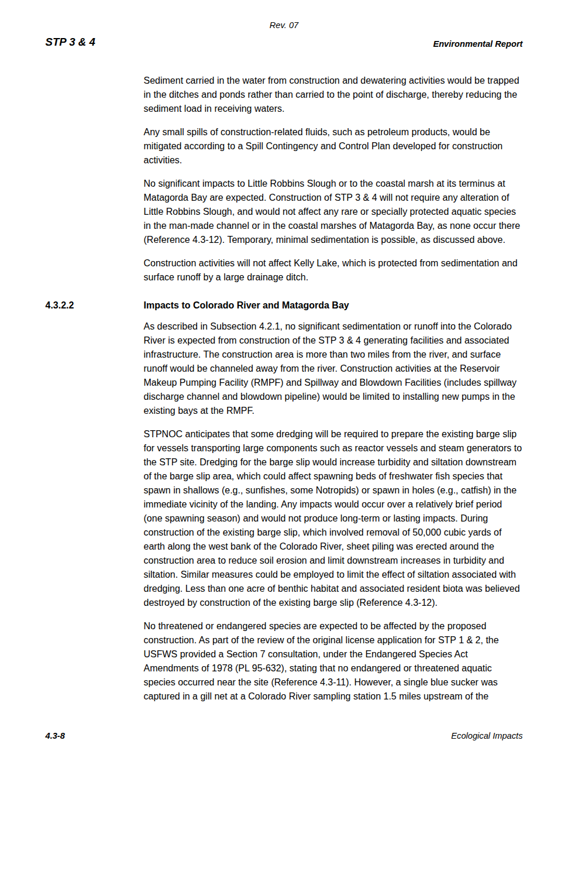Rev. 07
STP 3 & 4
Environmental Report
Sediment carried in the water from construction and dewatering activities would be trapped in the ditches and ponds rather than carried to the point of discharge, thereby reducing the sediment load in receiving waters.
Any small spills of construction-related fluids, such as petroleum products, would be mitigated according to a Spill Contingency and Control Plan developed for construction activities.
No significant impacts to Little Robbins Slough or to the coastal marsh at its terminus at Matagorda Bay are expected. Construction of STP 3 & 4 will not require any alteration of Little Robbins Slough, and would not affect any rare or specially protected aquatic species in the man-made channel or in the coastal marshes of Matagorda Bay, as none occur there (Reference 4.3-12). Temporary, minimal sedimentation is possible, as discussed above.
Construction activities will not affect Kelly Lake, which is protected from sedimentation and surface runoff by a large drainage ditch.
4.3.2.2 Impacts to Colorado River and Matagorda Bay
As described in Subsection 4.2.1, no significant sedimentation or runoff into the Colorado River is expected from construction of the STP 3 & 4 generating facilities and associated infrastructure. The construction area is more than two miles from the river, and surface runoff would be channeled away from the river. Construction activities at the Reservoir Makeup Pumping Facility (RMPF) and Spillway and Blowdown Facilities (includes spillway discharge channel and blowdown pipeline) would be limited to installing new pumps in the existing bays at the RMPF.
STPNOC anticipates that some dredging will be required to prepare the existing barge slip for vessels transporting large components such as reactor vessels and steam generators to the STP site. Dredging for the barge slip would increase turbidity and siltation downstream of the barge slip area, which could affect spawning beds of freshwater fish species that spawn in shallows (e.g., sunfishes, some Notropids) or spawn in holes (e.g., catfish) in the immediate vicinity of the landing. Any impacts would occur over a relatively brief period (one spawning season) and would not produce long-term or lasting impacts. During construction of the existing barge slip, which involved removal of 50,000 cubic yards of earth along the west bank of the Colorado River, sheet piling was erected around the construction area to reduce soil erosion and limit downstream increases in turbidity and siltation. Similar measures could be employed to limit the effect of siltation associated with dredging. Less than one acre of benthic habitat and associated resident biota was believed destroyed by construction of the existing barge slip (Reference 4.3-12).
No threatened or endangered species are expected to be affected by the proposed construction. As part of the review of the original license application for STP 1 & 2, the USFWS provided a Section 7 consultation, under the Endangered Species Act Amendments of 1978 (PL 95-632), stating that no endangered or threatened aquatic species occurred near the site (Reference 4.3-11). However, a single blue sucker was captured in a gill net at a Colorado River sampling station 1.5 miles upstream of the
4.3-8
Ecological Impacts